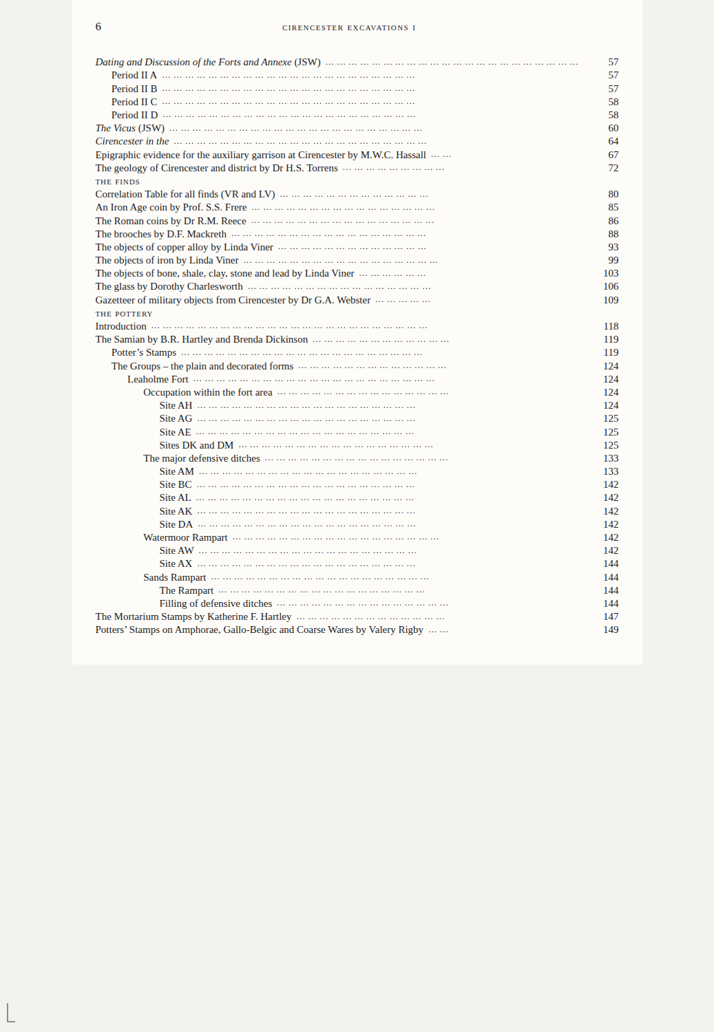6 Cirencester Excavations I
Dating and Discussion of the Forts and Annexe (JSW)…………………………………………………………57
Period II A…………………………………………………………57
Period II B…………………………………………………………57
Period II C…………………………………………………………58
Period II D…………………………………………………………58
The Vicus (JSW)…………………………………………………………60
Cirencester in the…………………………………………………………64
Epigraphic evidence for the auxiliary garrison at Cirencester by M.W.C. Hassall……67
The geology of Cirencester and district by Dr H.S. Torrens………………………72
The Finds
Correlation Table for all finds (VR and LV)…………………………………80
An Iron Age coin by Prof. S.S. Frere…………………………………………85
The Roman coins by Dr R.M. Reece…………………………………………86
The brooches by D.F. Mackreth……………………………………………88
The objects of copper alloy by Linda Viner…………………………………93
The objects of iron by Linda Viner……………………………………………99
The objects of bone, shale, clay, stone and lead by Linda Viner………………103
The glass by Dorothy Charlesworth…………………………………………106
Gazetteer of military objects from Cirencester by Dr G.A. Webster……………109
The Pottery
Introduction………………………………………………………………118
The Samian by B.R. Hartley and Brenda Dickinson………………………………119
Potter’s Stamps………………………………………………………119
The Groups – the plain and decorated forms…………………………………124
Leaholme Fort………………………………………………………124
Occupation within the fort area………………………………………124
Site AH…………………………………………………124
Site AG…………………………………………………125
Site AE…………………………………………………125
Sites DK and DM……………………………………………125
The major defensive ditches…………………………………………133
Site AM…………………………………………………133
Site BC…………………………………………………142
Site AL…………………………………………………142
Site AK…………………………………………………142
Site DA…………………………………………………142
Watermoor Rampart………………………………………………142
Site AW…………………………………………………142
Site AX…………………………………………………144
Sands Rampart…………………………………………………144
The Rampart………………………………………………144
Filling of defensive ditches………………………………………144
The Mortarium Stamps by Katherine F. Hartley…………………………………147
Potters’ Stamps on Amphorae, Gallo-Belgic and Coarse Wares by Valery Rigby……149